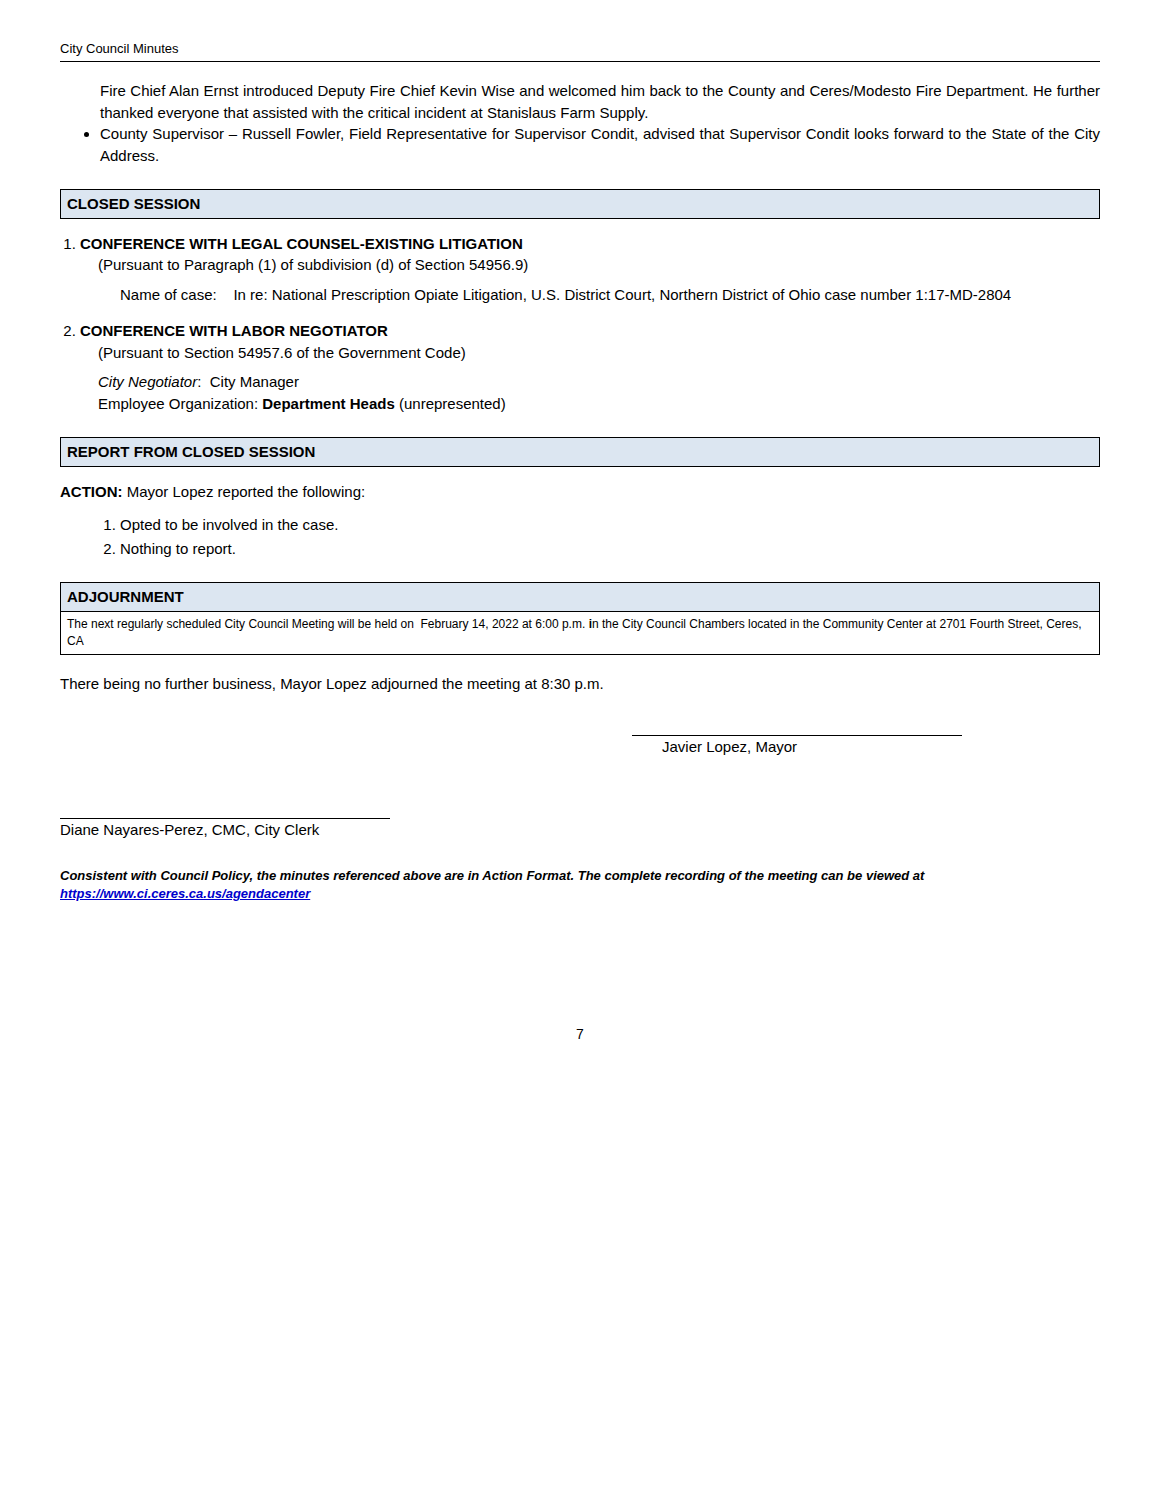City Council Minutes
Fire Chief Alan Ernst introduced Deputy Fire Chief Kevin Wise and welcomed him back to the County and Ceres/Modesto Fire Department. He further thanked everyone that assisted with the critical incident at Stanislaus Farm Supply.
County Supervisor – Russell Fowler, Field Representative for Supervisor Condit, advised that Supervisor Condit looks forward to the State of the City Address.
CLOSED SESSION
CONFERENCE WITH LEGAL COUNSEL-EXISTING LITIGATION
(Pursuant to Paragraph (1) of subdivision (d) of Section 54956.9)
Name of case: In re: National Prescription Opiate Litigation, U.S. District Court, Northern District of Ohio case number 1:17-MD-2804
CONFERENCE WITH LABOR NEGOTIATOR
(Pursuant to Section 54957.6 of the Government Code)
City Negotiator: City Manager
Employee Organization: Department Heads (unrepresented)
REPORT FROM CLOSED SESSION
ACTION: Mayor Lopez reported the following:
Opted to be involved in the case.
Nothing to report.
ADJOURNMENT
The next regularly scheduled City Council Meeting will be held on February 14, 2022 at 6:00 p.m. in the City Council Chambers located in the Community Center at 2701 Fourth Street, Ceres, CA
There being no further business, Mayor Lopez adjourned the meeting at 8:30 p.m.
Javier Lopez, Mayor
Diane Nayares-Perez, CMC, City Clerk
Consistent with Council Policy, the minutes referenced above are in Action Format. The complete recording of the meeting can be viewed at https://www.ci.ceres.ca.us/agendacenter
7